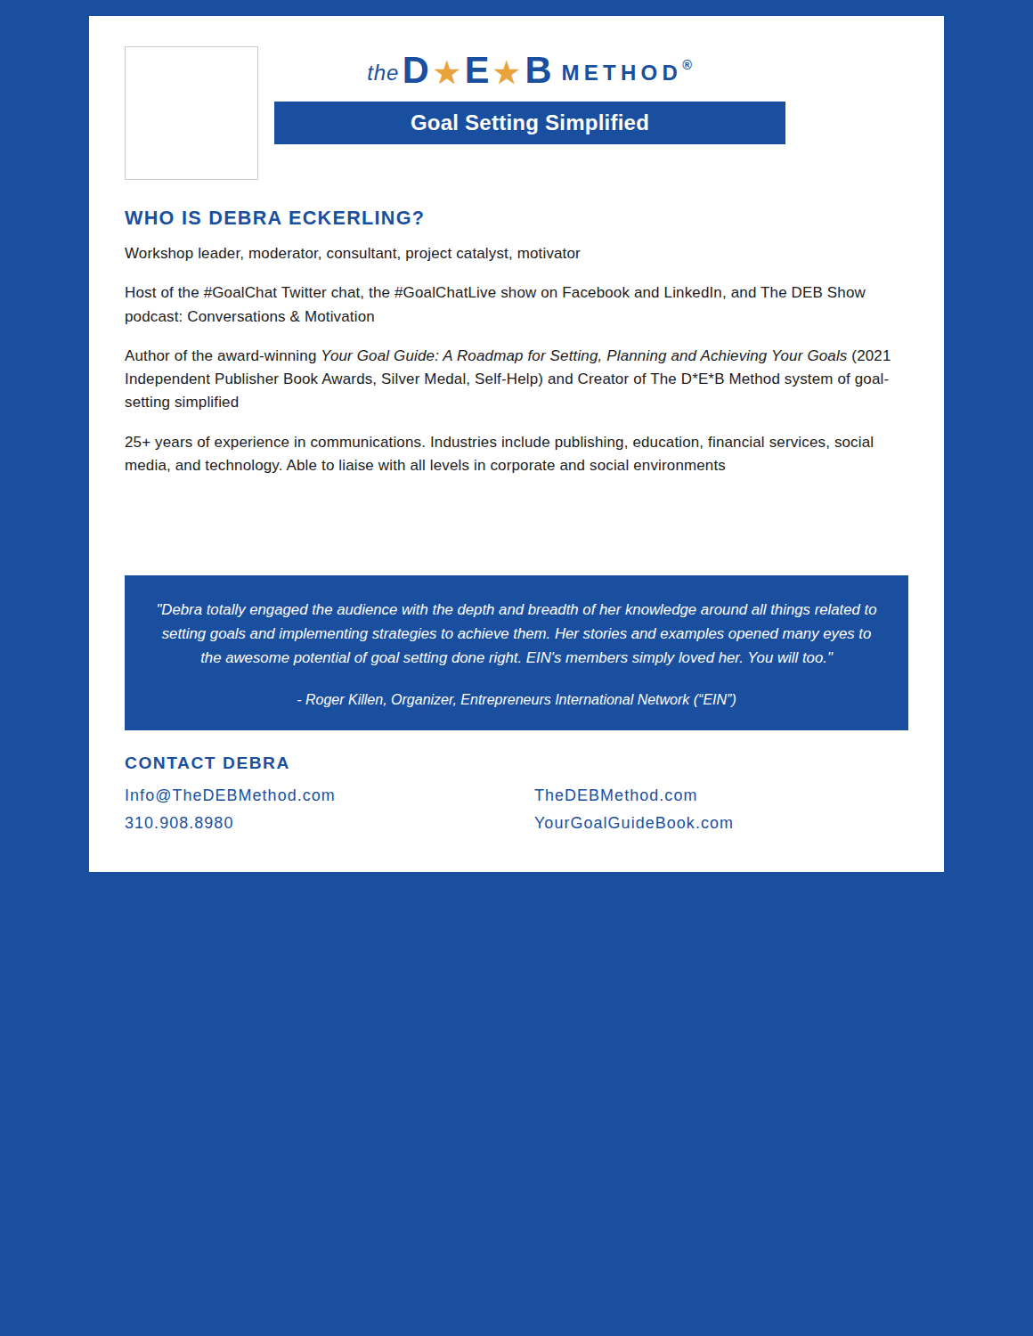the D★E★B METHOD®
Goal Setting Simplified
Who is Debra Eckerling?
Workshop leader, moderator, consultant, project catalyst, motivator
Host of the #GoalChat Twitter chat, the #GoalChatLive show on Facebook and LinkedIn, and The DEB Show podcast: Conversations & Motivation
Author of the award-winning Your Goal Guide: A Roadmap for Setting, Planning and Achieving Your Goals (2021 Independent Publisher Book Awards, Silver Medal, Self-Help) and Creator of The D*E*B Method system of goal-setting simplified
25+ years of experience in communications. Industries include publishing, education, financial services, social media, and technology. Able to liaise with all levels in corporate and social environments
"Debra totally engaged the audience with the depth and breadth of her knowledge around all things related to setting goals and implementing strategies to achieve them. Her stories and examples opened many eyes to the awesome potential of goal setting done right. EIN's members simply loved her. You will too."
- Roger Killen, Organizer, Entrepreneurs International Network (“EIN”)
Contact Debra
Info@TheDEBMethod.com 310.908.8980
TheDEBMethod.com YourGoalGuideBook.com